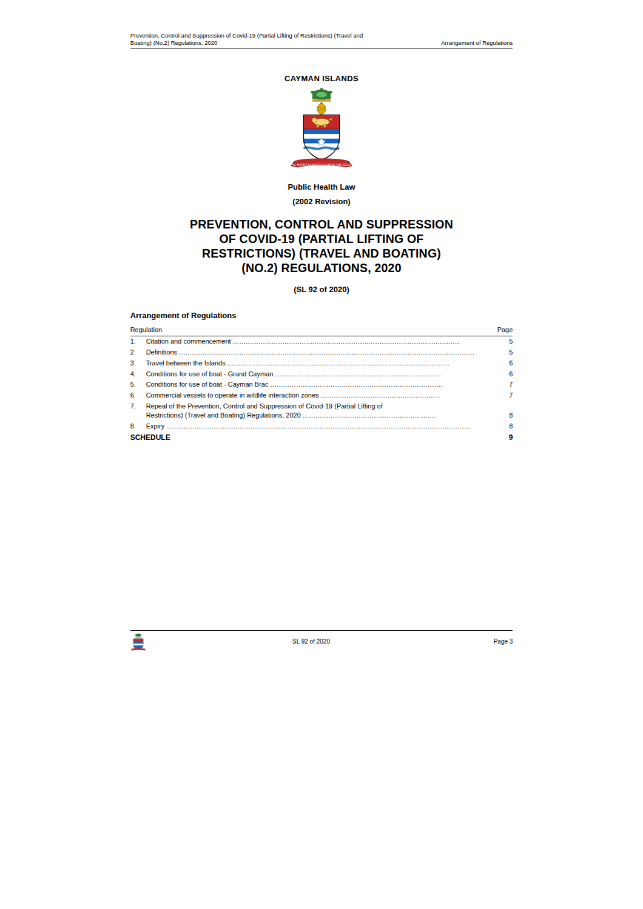Prevention, Control and Suppression of Covid-19 (Partial Lifting of Restrictions) (Travel and Boating) (No.2) Regulations, 2020
Arrangement of Regulations
CAYMAN ISLANDS
HE HATH FOUNDED IT UPON THE SEAS
Public Health Law
(2002 Revision)
PREVENTION, CONTROL AND SUPPRESSION
OF COVID-19 (PARTIAL LIFTING OF
RESTRICTIONS) (TRAVEL AND BOATING)
(NO.2) REGULATIONS, 2020
(SL 92 of 2020)
Arrangement of Regulations
| Regulation | Page |
| 1. | Citation and commencement ......................................................................................................... | 5 |
| 2. | Definitions ......................................................................................................................................... | 5 |
| 3. | Travel between the Islands ....................................................................................................... | 6 |
| 4. | Conditions for use of boat - Grand Cayman ............................................................................. | 6 |
| 5. | Conditions for use of boat - Cayman Brac ................................................................................ | 7 |
| 6. | Commercial vessels to operate in wildlife interaction zones ....................................................... | 7 |
| 7. | Repeal of the Prevention, Control and Suppression of Covid-19 (Partial Lifting of Restrictions) (Travel and Boating) Regulations, 2020 .............................................................. | 8 |
| 8. | Expiry ............................................................................................................................................. | 8 |
| SCHEDULE | 9 |
SL 92 of 2020
Page 3